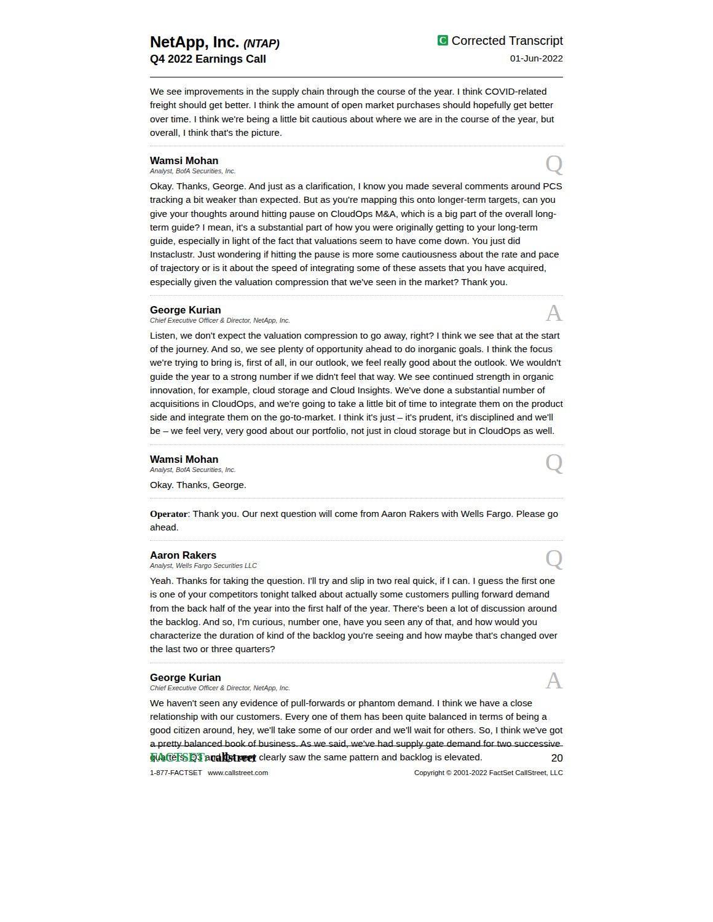NetApp, Inc. (NTAP)
Q4 2022 Earnings Call
C Corrected Transcript
01-Jun-2022
We see improvements in the supply chain through the course of the year. I think COVID-related freight should get better. I think the amount of open market purchases should hopefully get better over time. I think we're being a little bit cautious about where we are in the course of the year, but overall, I think that's the picture.
Q
Wamsi Mohan
Analyst, BofA Securities, Inc.
Okay. Thanks, George. And just as a clarification, I know you made several comments around PCS tracking a bit weaker than expected. But as you're mapping this onto longer-term targets, can you give your thoughts around hitting pause on CloudOps M&A, which is a big part of the overall long-term guide? I mean, it's a substantial part of how you were originally getting to your long-term guide, especially in light of the fact that valuations seem to have come down. You just did Instaclustr. Just wondering if hitting the pause is more some cautiousness about the rate and pace of trajectory or is it about the speed of integrating some of these assets that you have acquired, especially given the valuation compression that we've seen in the market? Thank you.
A
George Kurian
Chief Executive Officer & Director, NetApp, Inc.
Listen, we don't expect the valuation compression to go away, right? I think we see that at the start of the journey. And so, we see plenty of opportunity ahead to do inorganic goals. I think the focus we're trying to bring is, first of all, in our outlook, we feel really good about the outlook. We wouldn't guide the year to a strong number if we didn't feel that way. We see continued strength in organic innovation, for example, cloud storage and Cloud Insights. We've done a substantial number of acquisitions in CloudOps, and we're going to take a little bit of time to integrate them on the product side and integrate them on the go-to-market. I think it's just – it's prudent, it's disciplined and we'll be – we feel very, very good about our portfolio, not just in cloud storage but in CloudOps as well.
Q
Wamsi Mohan
Analyst, BofA Securities, Inc.
Okay. Thanks, George.
Operator: Thank you. Our next question will come from Aaron Rakers with Wells Fargo. Please go ahead.
Q
Aaron Rakers
Analyst, Wells Fargo Securities LLC
Yeah. Thanks for taking the question. I'll try and slip in two real quick, if I can. I guess the first one is one of your competitors tonight talked about actually some customers pulling forward demand from the back half of the year into the first half of the year. There's been a lot of discussion around the backlog. And so, I'm curious, number one, have you seen any of that, and how would you characterize the duration of kind of the backlog you're seeing and how maybe that's changed over the last two or three quarters?
A
George Kurian
Chief Executive Officer & Director, NetApp, Inc.
We haven't seen any evidence of pull-forwards or phantom demand. I think we have a close relationship with our customers. Every one of them has been quite balanced in terms of being a good citizen around, hey, we'll take some of our order and we'll wait for others. So, I think we've got a pretty balanced book of business. As we said, we've had supply gate demand for two successive quarters. Q3 and Q4 very clearly saw the same pattern and backlog is elevated.
FACTSET: callstreet
1-877-FACTSET www.callstreet.com
20
Copyright © 2001-2022 FactSet CallStreet, LLC